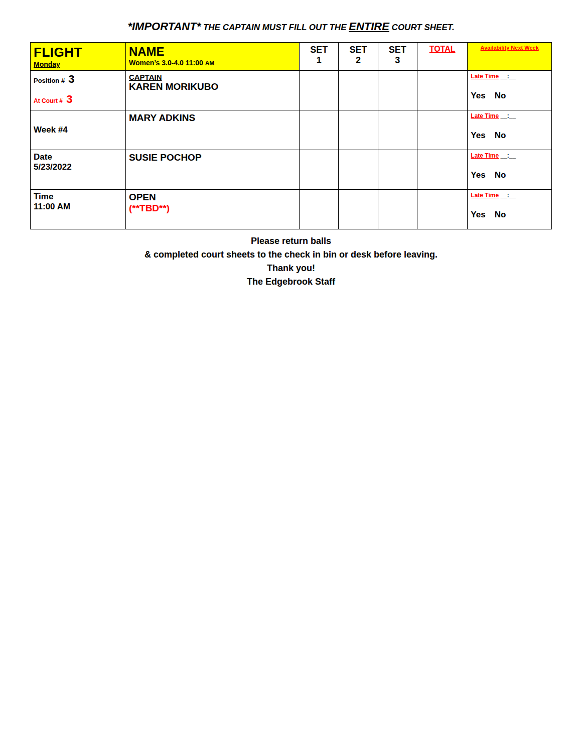*IMPORTANT* THE CAPTAIN MUST FILL OUT THE ENTIRE COURT SHEET.
| FLIGHT Monday | NAME Women’s 3.0-4.0 11:00 AM | SET 1 | SET 2 | SET 3 | TOTAL | Availability Next Week |
| Position # 3 At Court # 3 | CAPTAIN KAREN MORIKUBO | | | | | Late Time __:__ Yes No |
| Week #4 | MARY ADKINS | | | | | Late Time __:__ Yes No |
| Date 5/23/2022 | SUSIE POCHOP | | | | | Late Time __:__ Yes No |
| Time 11:00 AM | OPEN (**TBD**) | | | | | Late Time __:__ Yes No |
Please return balls
& completed court sheets to the check in bin or desk before leaving.
Thank you!
The Edgebrook Staff